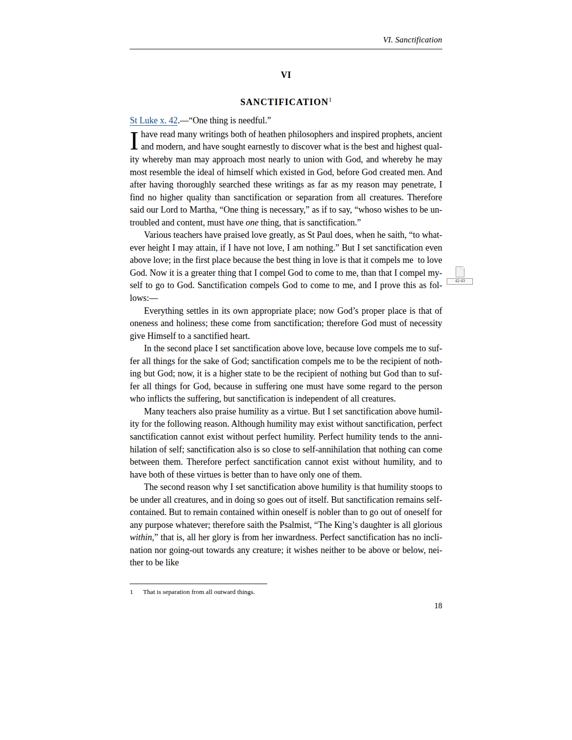VI. Sanctification
VI
SANCTIFICATION1
St Luke x. 42.—“One thing is needful.”
Ihave read many writings both of heathen philosophers and inspired prophets, ancient and modern, and have sought earnestly to discover what is the best and highest quality whereby man may approach most nearly to union with God, and whereby he may most resemble the ideal of himself which existed in God, before God created men. And after having thoroughly searched these writings as far as my reason may penetrate, I find no higher quality than sanctification or separation from all creatures. Therefore said our Lord to Martha, “One thing is necessary,” as if to say, “whoso wishes to be untroubled and content, must have one thing, that is sanctification.”
Various teachers have praised love greatly, as St Paul does, when he saith, “to whatever height I may attain, if I have not love, I am nothing.” But I set sanctification even above love; in the first place because the best thing in love is that it compels me to love God. Now it is a greater thing that I compel God to come to me, than that I compel myself to go to God. Sanctification compels God to come to me, and I prove this as follows:—
42-43
Everything settles in its own appropriate place; now God’s proper place is that of oneness and holiness; these come from sanctification; therefore God must of necessity give Himself to a sanctified heart.
In the second place I set sanctification above love, because love compels me to suffer all things for the sake of God; sanctification compels me to be the recipient of nothing but God; now, it is a higher state to be the recipient of nothing but God than to suffer all things for God, because in suffering one must have some regard to the person who inflicts the suffering, but sanctification is independent of all creatures.
Many teachers also praise humility as a virtue. But I set sanctification above humility for the following reason. Although humility may exist without sanctification, perfect sanctification cannot exist without perfect humility. Perfect humility tends to the annihilation of self; sanctification also is so close to self-annihilation that nothing can come between them. Therefore perfect sanctification cannot exist without humility, and to have both of these virtues is better than to have only one of them.
The second reason why I set sanctification above humility is that humility stoops to be under all creatures, and in doing so goes out of itself. But sanctification remains self-contained. But to remain contained within oneself is nobler than to go out of oneself for any purpose whatever; therefore saith the Psalmist, “The King’s daughter is all glorious within,” that is, all her glory is from her inwardness. Perfect sanctification has no inclination nor going-out towards any creature; it wishes neither to be above or below, neither to be like
1 That is separation from all outward things.
18